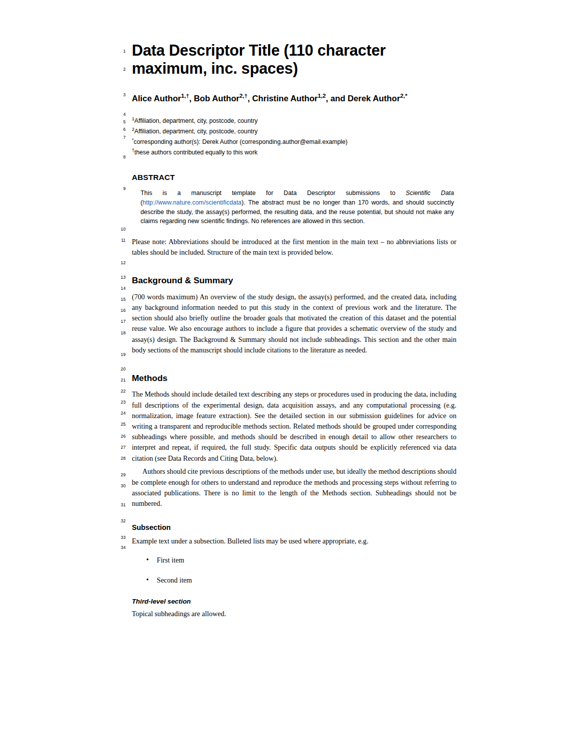1
2
Data Descriptor Title (110 character maximum, inc. spaces)
3
Alice Author1,†, Bob Author2,†, Christine Author1,2, and Derek Author2,*
4
5
6
7
1Affiliation, department, city, postcode, country
2Affiliation, department, city, postcode, country
*corresponding author(s): Derek Author (corresponding.author@email.example)
†these authors contributed equally to this work
8
ABSTRACT
9
This is a manuscript template for Data Descriptor submissions to Scientific Data (http://www.nature.com/scientificdata). The abstract must be no longer than 170 words, and should succinctly describe the study, the assay(s) performed, the resulting data, and the reuse potential, but should not make any claims regarding new scientific findings. No references are allowed in this section.
10
11
Please note: Abbreviations should be introduced at the first mention in the main text – no abbreviations lists or tables should be included. Structure of the main text is provided below.
12
Background & Summary
13
14
15
16
17
18
(700 words maximum) An overview of the study design, the assay(s) performed, and the created data, including any background information needed to put this study in the context of previous work and the literature. The section should also briefly outline the broader goals that motivated the creation of this dataset and the potential reuse value. We also encourage authors to include a figure that provides a schematic overview of the study and assay(s) design. The Background & Summary should not include subheadings. This section and the other main body sections of the manuscript should include citations to the literature as needed.
19
Methods
20
21
22
23
24
25
The Methods should include detailed text describing any steps or procedures used in producing the data, including full descriptions of the experimental design, data acquisition assays, and any computational processing (e.g. normalization, image feature extraction). See the detailed section in our submission guidelines for advice on writing a transparent and reproducible methods section. Related methods should be grouped under corresponding subheadings where possible, and methods should be described in enough detail to allow other researchers to interpret and repeat, if required, the full study. Specific data outputs should be explicitly referenced via data citation (see Data Records and Citing Data, below).
26
27
28
Authors should cite previous descriptions of the methods under use, but ideally the method descriptions should be complete enough for others to understand and reproduce the methods and processing steps without referring to associated publications. There is no limit to the length of the Methods section. Subheadings should not be numbered.
29
Subsection
30
Example text under a subsection. Bulleted lists may be used where appropriate, e.g.
31
32
First item
Second item
33
Third-level section
34
Topical subheadings are allowed.